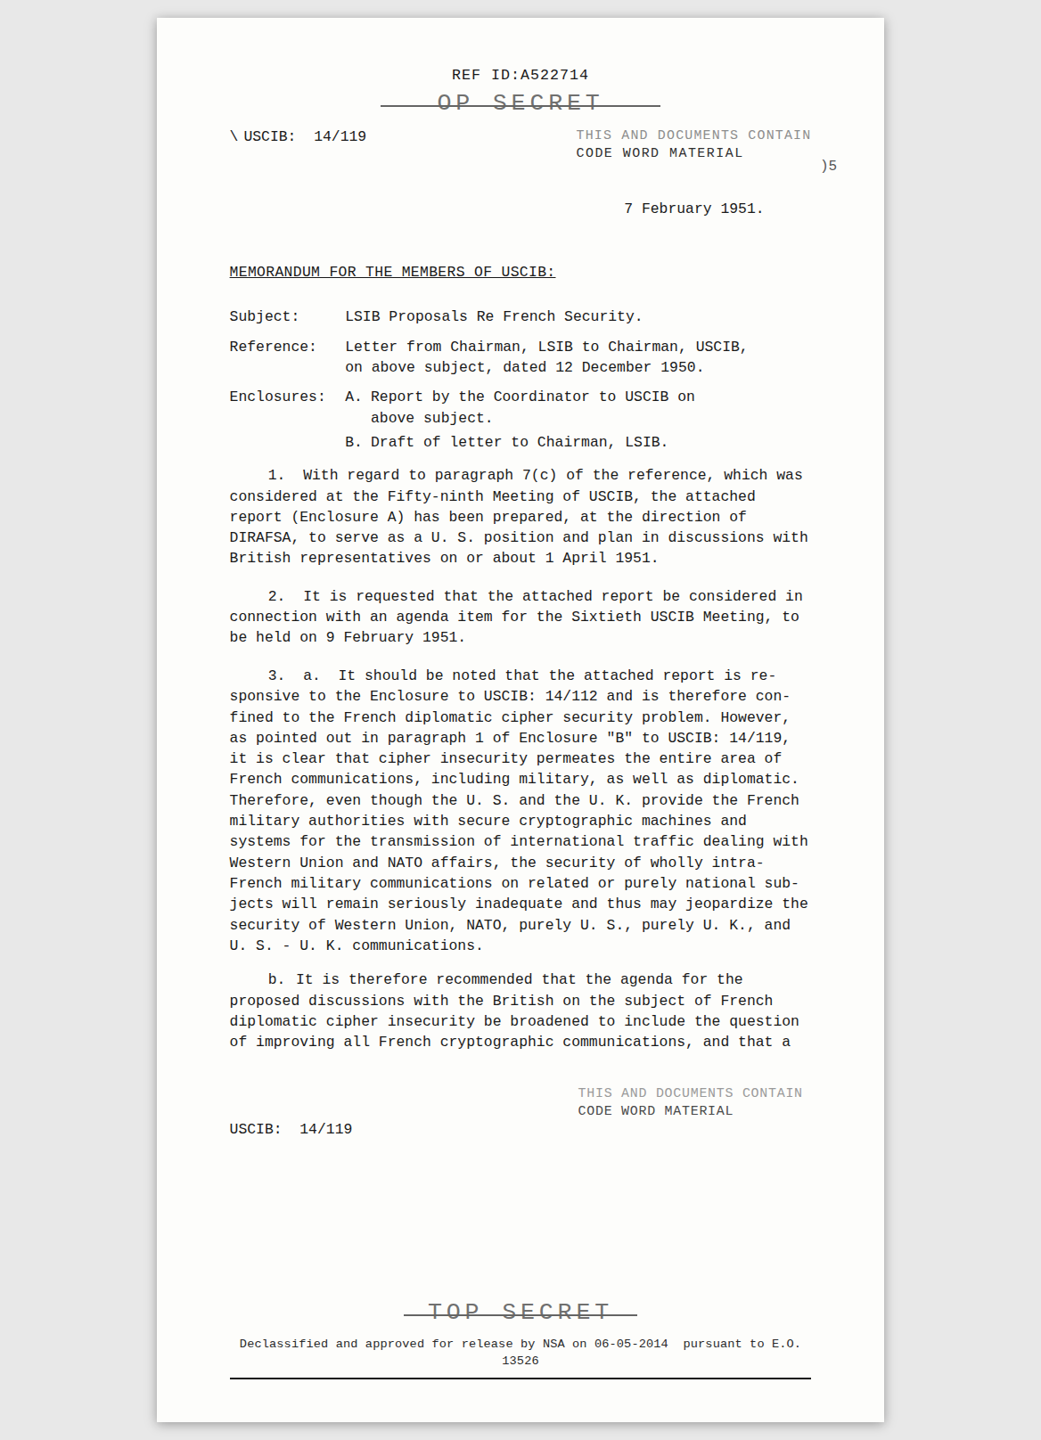REF ID:A522714
OP SECRET
\USCIB: 14/119
THIS AND DOCUMENTS CONTAIN
CODE WORD MATERIAL
)5
7 February 1951.
MEMORANDUM FOR THE MEMBERS OF USCIB:
| Subject: | LSIB Proposals Re French Security. |
| Reference: | Letter from Chairman, LSIB to Chairman, USCIB, on above subject, dated 12 December 1950. |
| Enclosures: | A. Report by the Coordinator to USCIB on above subject. B. Draft of letter to Chairman, LSIB. |
1. With regard to paragraph 7(c) of the reference, which was considered at the Fifty-ninth Meeting of USCIB, the attached report (Enclosure A) has been prepared, at the direction of DIRAFSA, to serve as a U. S. position and plan in discussions with British representatives on or about 1 April 1951.
2. It is requested that the attached report be considered in connection with an agenda item for the Sixtieth USCIB Meeting, to be held on 9 February 1951.
3. a. It should be noted that the attached report is re- sponsive to the Enclosure to USCIB: 14/112 and is therefore con- fined to the French diplomatic cipher security problem. However, as pointed out in paragraph 1 of Enclosure "B" to USCIB: 14/119, it is clear that cipher insecurity permeates the entire area of French communications, including military, as well as diplomatic. Therefore, even though the U. S. and the U. K. provide the French military authorities with secure cryptographic machines and systems for the transmission of international traffic dealing with Western Union and NATO affairs, the security of wholly intra- French military communications on related or purely national sub- jects will remain seriously inadequate and thus may jeopardize the security of Western Union, NATO, purely U. S., purely U. K., and U. S. - U. K. communications.
b. It is therefore recommended that the agenda for the proposed discussions with the British on the subject of French diplomatic cipher insecurity be broadened to include the question of improving all French cryptographic communications, and that a
USCIB: 14/119
THIS AND DOCUMENTS CONTAIN
CODE WORD MATERIAL
TOP SECRET
Declassified and approved for release by NSA on 06-05-2014 pursuant to E.O. 13526